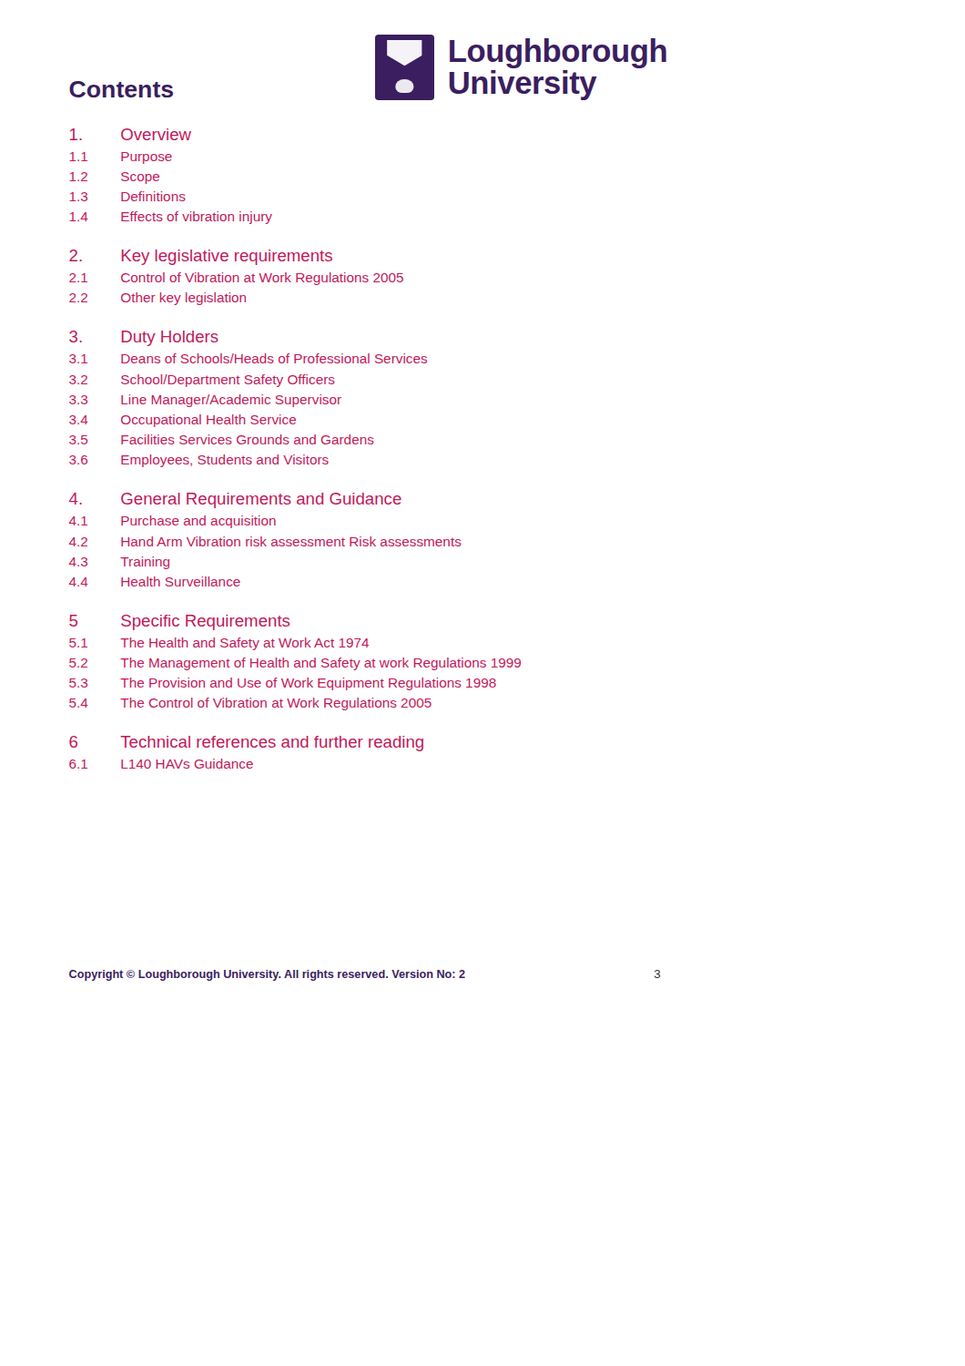Loughborough University
Contents
1. Overview
1.1 Purpose
1.2 Scope
1.3 Definitions
1.4 Effects of vibration injury
2. Key legislative requirements
2.1 Control of Vibration at Work Regulations 2005
2.2 Other key legislation
3. Duty Holders
3.1 Deans of Schools/Heads of Professional Services
3.2 School/Department Safety Officers
3.3 Line Manager/Academic Supervisor
3.4 Occupational Health Service
3.5 Facilities Services Grounds and Gardens
3.6 Employees, Students and Visitors
4. General Requirements and Guidance
4.1 Purchase and acquisition
4.2 Hand Arm Vibration risk assessment Risk assessments
4.3 Training
4.4 Health Surveillance
5 Specific Requirements
5.1 The Health and Safety at Work Act 1974
5.2 The Management of Health and Safety at work Regulations 1999
5.3 The Provision and Use of Work Equipment Regulations 1998
5.4 The Control of Vibration at Work Regulations 2005
6 Technical references and further reading
6.1 L140 HAVs Guidance
Copyright © Loughborough University. All rights reserved. Version No: 2
3